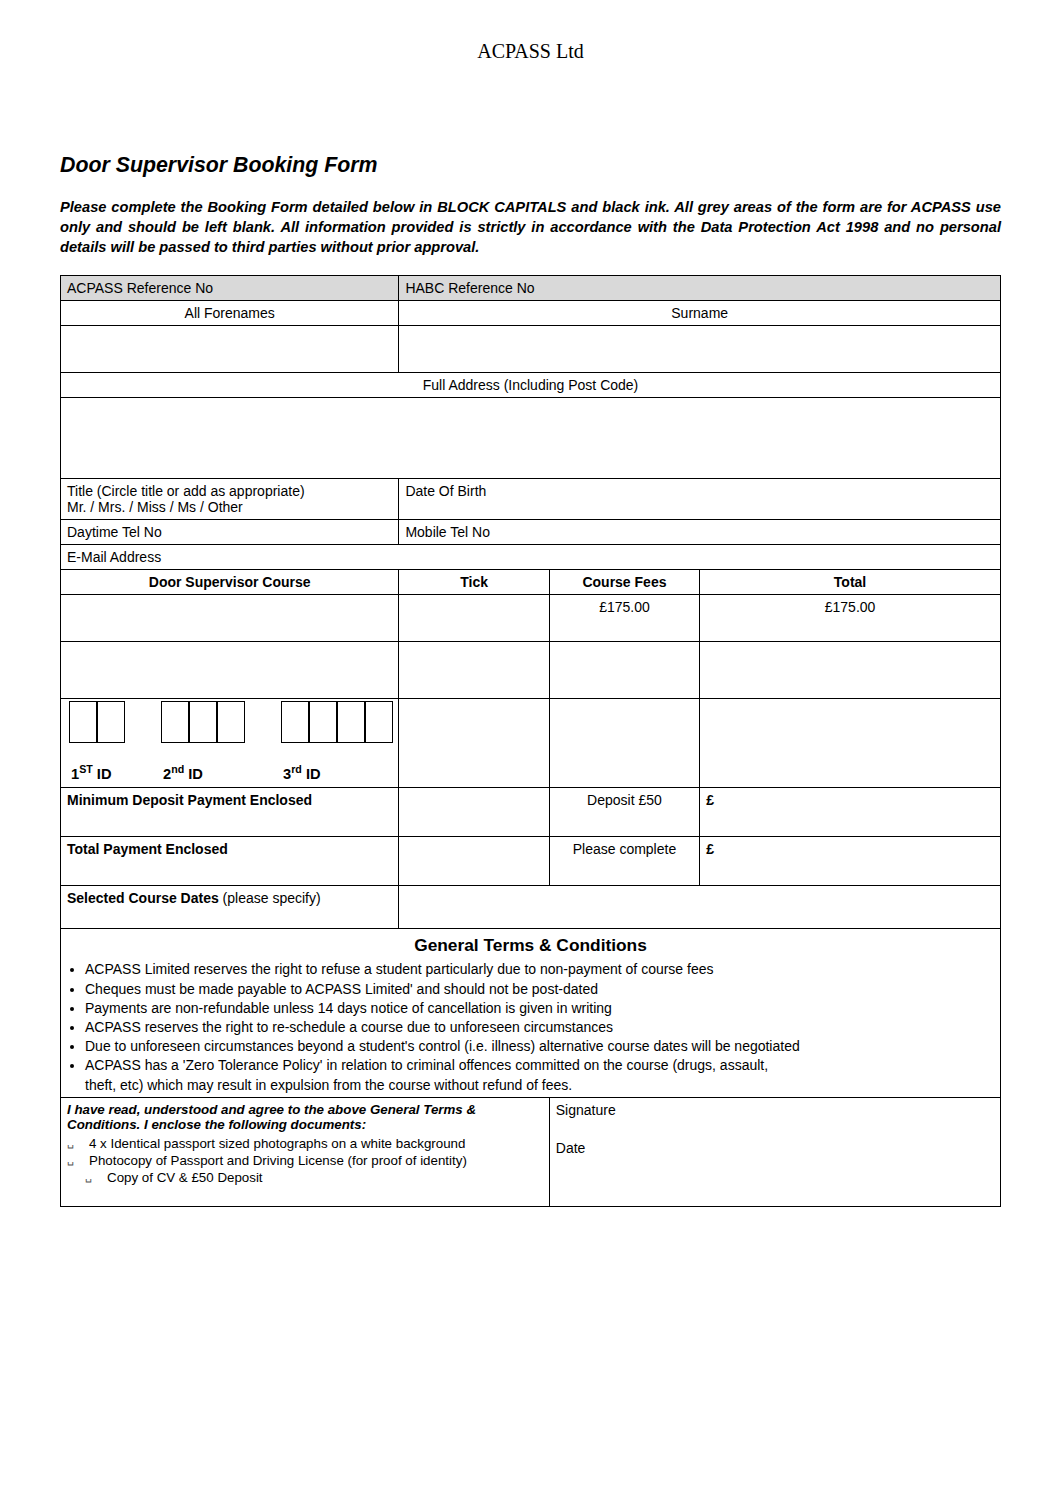ACPASS Ltd
Door Supervisor Booking Form
Please complete the Booking Form detailed below in BLOCK CAPITALS and black ink. All grey areas of the form are for ACPASS use only and should be left blank. All information provided is strictly in accordance with the Data Protection Act 1998 and no personal details will be passed to third parties without prior approval.
| ACPASS Reference No | HABC Reference No |
| All Forenames | Surname |
| Full Address (Including Post Code) |
| Title (Circle title or add as appropriate) Mr. / Mrs. / Miss / Ms / Other | Date Of Birth |
| Daytime Tel No | Mobile Tel No |
| E-Mail Address |
| Door Supervisor Course | Tick | Course Fees | Total |
| | | £175.00 | £175.00 |
| 1 ST ID 2 nd ID 3 rd ID | | | |
| Minimum Deposit Payment Enclosed | | Deposit £50 | £ |
| Total Payment Enclosed | | Please complete | £ |
| Selected Course Dates (please specify) | |
| General Terms & Conditions ACPASS Limited reserves the right to refuse a student particularly due to non-payment of course fees Cheques must be made payable to ACPASS Limited' and should not be post-dated Payments are non-refundable unless 14 days notice of cancellation is given in writing ACPASS reserves the right to re-schedule a course due to unforeseen circumstances Due to unforeseen circumstances beyond a student's control (i.e. illness) alternative course dates will be negotiated ACPASS has a 'Zero Tolerance Policy' in relation to criminal offences committed on the course (drugs, assault, theft, etc) which may result in expulsion from the course without refund of fees. |
| I have read, understood and agree to the above General Terms & Conditions. I enclose the following documents: 4 x Identical passport sized photographs on a white background Photocopy of Passport and Driving License (for proof of identity) Copy of CV & £50 Deposit | Signature Date |